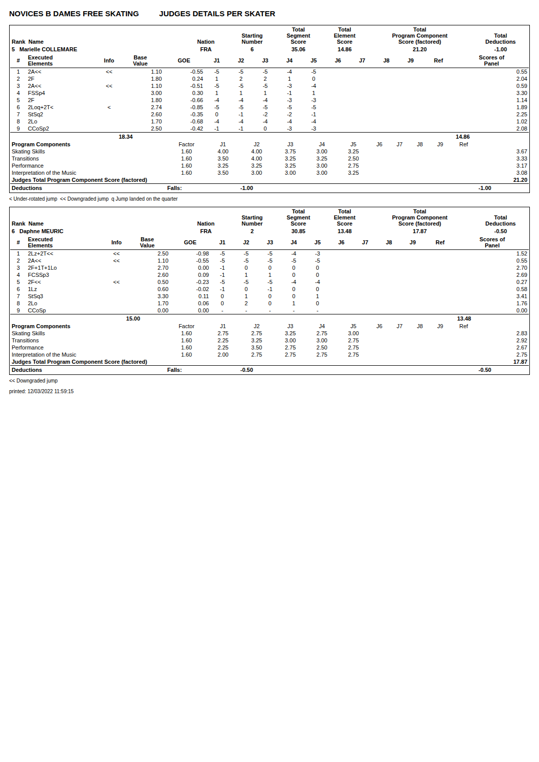NOVICES B DAMES FREE SKATING JUDGES DETAILS PER SKATER
| Rank Name | Nation | Starting Number | Total Segment Score | Total Element Score | Total Program Component Score (factored) | Total Deductions |
| --- | --- | --- | --- | --- | --- | --- |
| 5 Marielle COLLEMARE | FRA | 6 | 35.06 | 14.86 | 21.20 | -1.00 |
| / # / Executed Elements / Info / Base Value / GOE / J1 / J2 / J3 / J4 / J5 / J6 / J7 / J8 / J9 / Ref / Scores of Panel / / --- / --- / --- / --- / --- / --- / --- / --- / --- / --- / --- / --- / --- / --- / --- / --- / / 1 / 2A<< / << / 1.10 / -0.55 / -5 / -5 / -5 / -4 / -5 / / / / / / 0.55 / / 2 / 2F / / 1.80 / 0.24 / 1 / 2 / 2 / 1 / 0 / / / / / / 2.04 / / 3 / 2A<< / << / 1.10 / -0.51 / -5 / -5 / -5 / -3 / -4 / / / / / / 0.59 / / 4 / FSSp4 / / 3.00 / 0.30 / 1 / 1 / 1 / -1 / 1 / / / / / / 3.30 / / 5 / 2F / / 1.80 / -0.66 / -4 / -4 / -4 / -3 / -3 / / / / / / 1.14 / / 6 / 2Loq+2T< / < / 2.74 / -0.85 / -5 / -5 / -5 / -5 / -5 / / / / / / 1.89 / / 7 / StSq2 / / 2.60 / -0.35 / 0 / -1 / -2 / -2 / -1 / / / / / / 2.25 / / 8 / 2Lo / / 1.70 / -0.68 / -4 / -4 / -4 / -4 / -4 / / / / / / 1.02 / / 9 / CCoSp2 / / 2.50 / -0.42 / -1 / -1 / 0 / -3 / -3 / / / / / / 2.08 / / / / / 18.34 / / / 14.86 / / Program Components / Factor / J1 / J2 / J3 / J4 / J5 / J6 / J7 / J8 / J9 / Ref / / / Skating Skills / 1.60 / 4.00 / 4.00 / 3.75 / 3.00 / 3.25 / / / / / / 3.67 / / Transitions / 1.60 / 3.50 / 4.00 / 3.25 / 3.25 / 2.50 / / / / / / 3.33 / / Performance / 1.60 / 3.25 / 3.25 / 3.25 / 3.00 / 2.75 / / / / / / 3.17 / / Interpretation of the Music / 1.60 / 3.50 / 3.00 / 3.00 / 3.00 / 3.25 / / / / / / 3.08 / / Judges Total Program Component Score (factored) / / 21.20 / / Deductions / Falls: / -1.00 / / -1.00 / |
< Under-rotated jump << Downgraded jump q Jump landed on the quarter
| Rank Name | Nation | Starting Number | Total Segment Score | Total Element Score | Total Program Component Score (factored) | Total Deductions |
| --- | --- | --- | --- | --- | --- | --- |
| 6 Daphne MEURIC | FRA | 2 | 30.85 | 13.48 | 17.87 | -0.50 |
| / # / Executed Elements / Info / Base Value / GOE / J1 / J2 / J3 / J4 / J5 / J6 / J7 / J8 / J9 / Ref / Scores of Panel / / --- / --- / --- / --- / --- / --- / --- / --- / --- / --- / --- / --- / --- / --- / --- / --- / / 1 / 2Lz+2T<< / << / 2.50 / -0.98 / -5 / -5 / -5 / -4 / -3 / / / / / / 1.52 / / 2 / 2A<< / << / 1.10 / -0.55 / -5 / -5 / -5 / -5 / -5 / / / / / / 0.55 / / 3 / 2F+1T+1Lo / / 2.70 / 0.00 / -1 / 0 / 0 / 0 / 0 / / / / / / 2.70 / / 4 / FCSSp3 / / 2.60 / 0.09 / -1 / 1 / 1 / 0 / 0 / / / / / / 2.69 / / 5 / 2F<< / << / 0.50 / -0.23 / -5 / -5 / -5 / -4 / -4 / / / / / / 0.27 / / 6 / 1Lz / / 0.60 / -0.02 / -1 / 0 / -1 / 0 / 0 / / / / / / 0.58 / / 7 / StSq3 / / 3.30 / 0.11 / 0 / 1 / 0 / 0 / 1 / / / / / / 3.41 / / 8 / 2Lo / / 1.70 / 0.06 / 0 / 2 / 0 / 1 / 0 / / / / / / 1.76 / / 9 / CCoSp / / 0.00 / 0.00 / - / - / - / - / - / / / / / / 0.00 / / / / / 15.00 / / / 13.48 / / Program Components / Factor / J1 / J2 / J3 / J4 / J5 / J6 / J7 / J8 / J9 / Ref / / / Skating Skills / 1.60 / 2.75 / 2.75 / 3.25 / 2.75 / 3.00 / / / / / / 2.83 / / Transitions / 1.60 / 2.25 / 3.25 / 3.00 / 3.00 / 2.75 / / / / / / 2.92 / / Performance / 1.60 / 2.25 / 3.50 / 2.75 / 2.50 / 2.75 / / / / / / 2.67 / / Interpretation of the Music / 1.60 / 2.00 / 2.75 / 2.75 / 2.75 / 2.75 / / / / / / 2.75 / / Judges Total Program Component Score (factored) / / 17.87 / / Deductions / Falls: / -0.50 / / -0.50 / |
<< Downgraded jump
printed: 12/03/2022 11:59:15